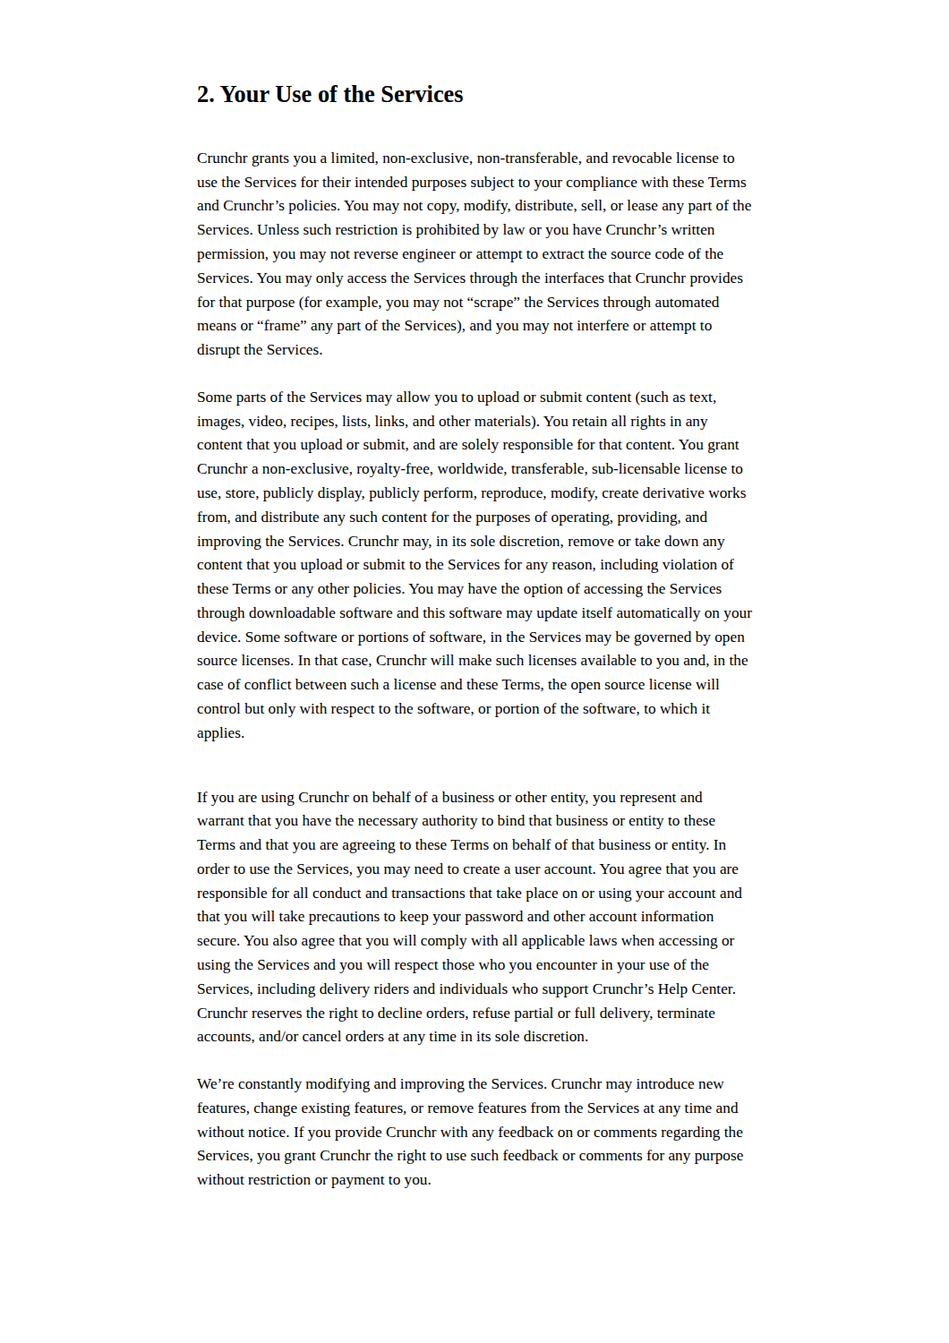2. Your Use of the Services
Crunchr grants you a limited, non-exclusive, non-transferable, and revocable license to use the Services for their intended purposes subject to your compliance with these Terms and Crunchr’s policies. You may not copy, modify, distribute, sell, or lease any part of the Services. Unless such restriction is prohibited by law or you have Crunchr’s written permission, you may not reverse engineer or attempt to extract the source code of the Services. You may only access the Services through the interfaces that Crunchr provides for that purpose (for example, you may not “scrape” the Services through automated means or “frame” any part of the Services), and you may not interfere or attempt to disrupt the Services.
Some parts of the Services may allow you to upload or submit content (such as text, images, video, recipes, lists, links, and other materials). You retain all rights in any content that you upload or submit, and are solely responsible for that content. You grant Crunchr a non-exclusive, royalty-free, worldwide, transferable, sub-licensable license to use, store, publicly display, publicly perform, reproduce, modify, create derivative works from, and distribute any such content for the purposes of operating, providing, and improving the Services. Crunchr may, in its sole discretion, remove or take down any content that you upload or submit to the Services for any reason, including violation of these Terms or any other policies. You may have the option of accessing the Services through downloadable software and this software may update itself automatically on your device. Some software or portions of software, in the Services may be governed by open source licenses. In that case, Crunchr will make such licenses available to you and, in the case of conflict between such a license and these Terms, the open source license will control but only with respect to the software, or portion of the software, to which it applies.
If you are using Crunchr on behalf of a business or other entity, you represent and warrant that you have the necessary authority to bind that business or entity to these Terms and that you are agreeing to these Terms on behalf of that business or entity. In order to use the Services, you may need to create a user account. You agree that you are responsible for all conduct and transactions that take place on or using your account and that you will take precautions to keep your password and other account information secure. You also agree that you will comply with all applicable laws when accessing or using the Services and you will respect those who you encounter in your use of the Services, including delivery riders and individuals who support Crunchr’s Help Center. Crunchr reserves the right to decline orders, refuse partial or full delivery, terminate accounts, and/or cancel orders at any time in its sole discretion.
We’re constantly modifying and improving the Services. Crunchr may introduce new features, change existing features, or remove features from the Services at any time and without notice. If you provide Crunchr with any feedback on or comments regarding the Services, you grant Crunchr the right to use such feedback or comments for any purpose without restriction or payment to you.